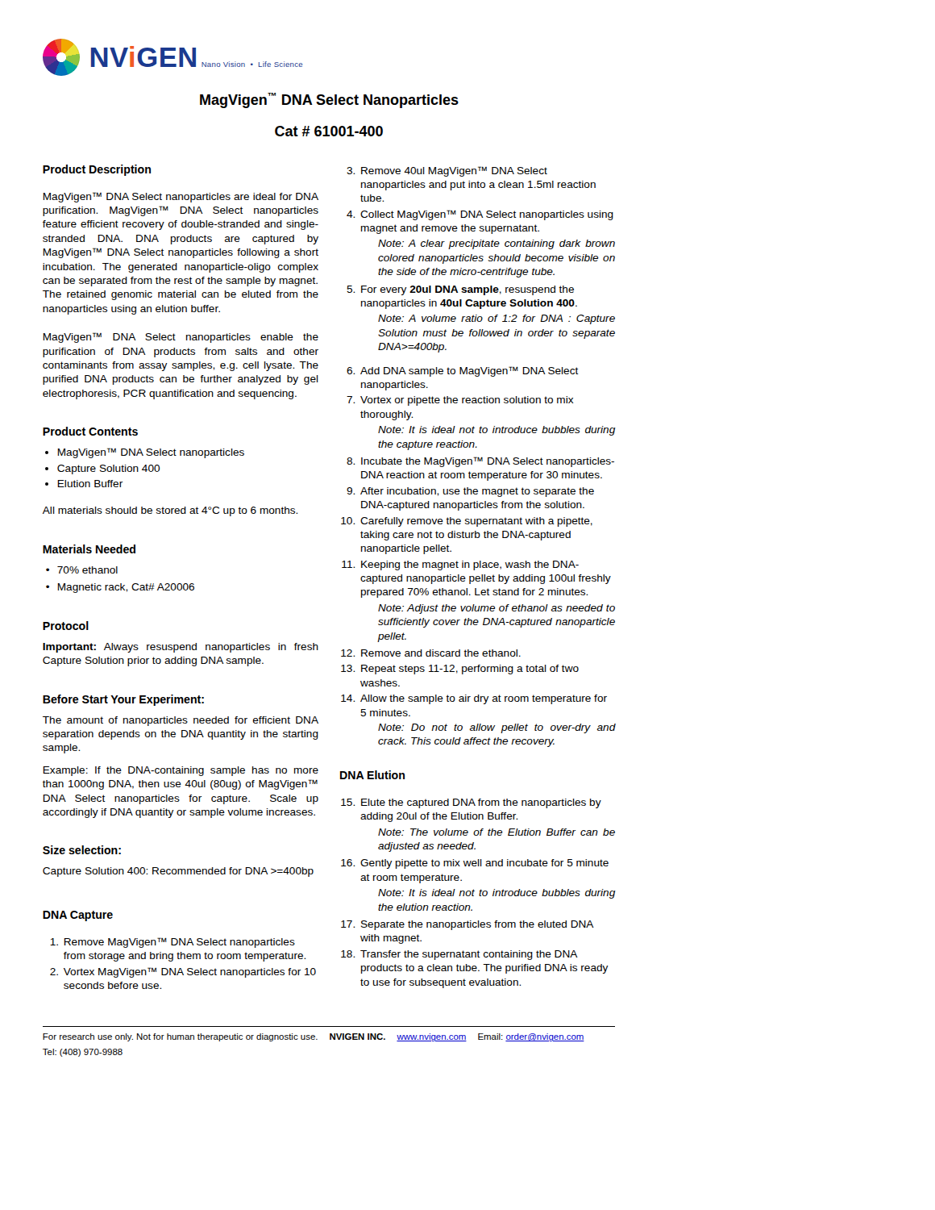NVi GEN Nano Vision • Life Science
MagVigen™ DNA Select Nanoparticles
Cat # 61001-400
Product Description
MagVigen™ DNA Select nanoparticles are ideal for DNA purification. MagVigen™ DNA Select nanoparticles feature efficient recovery of double-stranded and single-stranded DNA. DNA products are captured by MagVigen™ DNA Select nanoparticles following a short incubation. The generated nanoparticle-oligo complex can be separated from the rest of the sample by magnet. The retained genomic material can be eluted from the nanoparticles using an elution buffer.
MagVigen™ DNA Select nanoparticles enable the purification of DNA products from salts and other contaminants from assay samples, e.g. cell lysate. The purified DNA products can be further analyzed by gel electrophoresis, PCR quantification and sequencing.
Product Contents
MagVigen™ DNA Select nanoparticles
Capture Solution 400
Elution Buffer
All materials should be stored at 4°C up to 6 months.
Materials Needed
70% ethanol
Magnetic rack, Cat# A20006
Protocol
Important: Always resuspend nanoparticles in fresh Capture Solution prior to adding DNA sample.
Before Start Your Experiment:
The amount of nanoparticles needed for efficient DNA separation depends on the DNA quantity in the starting sample.
Example: If the DNA-containing sample has no more than 1000ng DNA, then use 40ul (80ug) of MagVigen™ DNA Select nanoparticles for capture. Scale up accordingly if DNA quantity or sample volume increases.
Size selection:
Capture Solution 400: Recommended for DNA >=400bp
DNA Capture
Remove MagVigen™ DNA Select nanoparticles from storage and bring them to room temperature.
Vortex MagVigen™ DNA Select nanoparticles for 10 seconds before use.
Remove 40ul MagVigen™ DNA Select nanoparticles and put into a clean 1.5ml reaction tube.
Collect MagVigen™ DNA Select nanoparticles using magnet and remove the supernatant.
Note: A clear precipitate containing dark brown colored nanoparticles should become visible on the side of the micro-centrifuge tube.
For every 20ul DNA sample, resuspend the nanoparticles in 40ul Capture Solution 400.
Note: A volume ratio of 1:2 for DNA : Capture Solution must be followed in order to separate DNA>=400bp.
Add DNA sample to MagVigen™ DNA Select nanoparticles.
Vortex or pipette the reaction solution to mix thoroughly.
Note: It is ideal not to introduce bubbles during the capture reaction.
Incubate the MagVigen™ DNA Select nanoparticles-DNA reaction at room temperature for 30 minutes.
After incubation, use the magnet to separate the DNA-captured nanoparticles from the solution.
Carefully remove the supernatant with a pipette, taking care not to disturb the DNA-captured nanoparticle pellet.
Keeping the magnet in place, wash the DNA-captured nanoparticle pellet by adding 100ul freshly prepared 70% ethanol. Let stand for 2 minutes.
Note: Adjust the volume of ethanol as needed to sufficiently cover the DNA-captured nanoparticle pellet.
Remove and discard the ethanol.
Repeat steps 11-12, performing a total of two washes.
Allow the sample to air dry at room temperature for 5 minutes.
Note: Do not to allow pellet to over-dry and crack. This could affect the recovery.
DNA Elution
Elute the captured DNA from the nanoparticles by adding 20ul of the Elution Buffer.
Note: The volume of the Elution Buffer can be adjusted as needed.
Gently pipette to mix well and incubate for 5 minute at room temperature.
Note: It is ideal not to introduce bubbles during the elution reaction.
Separate the nanoparticles from the eluted DNA with magnet.
Transfer the supernatant containing the DNA products to a clean tube. The purified DNA is ready to use for subsequent evaluation.
For research use only. Not for human therapeutic or diagnostic use. NVIGEN INC. www.nvigen.com Email: order@nvigen.com Tel: (408) 970-9988